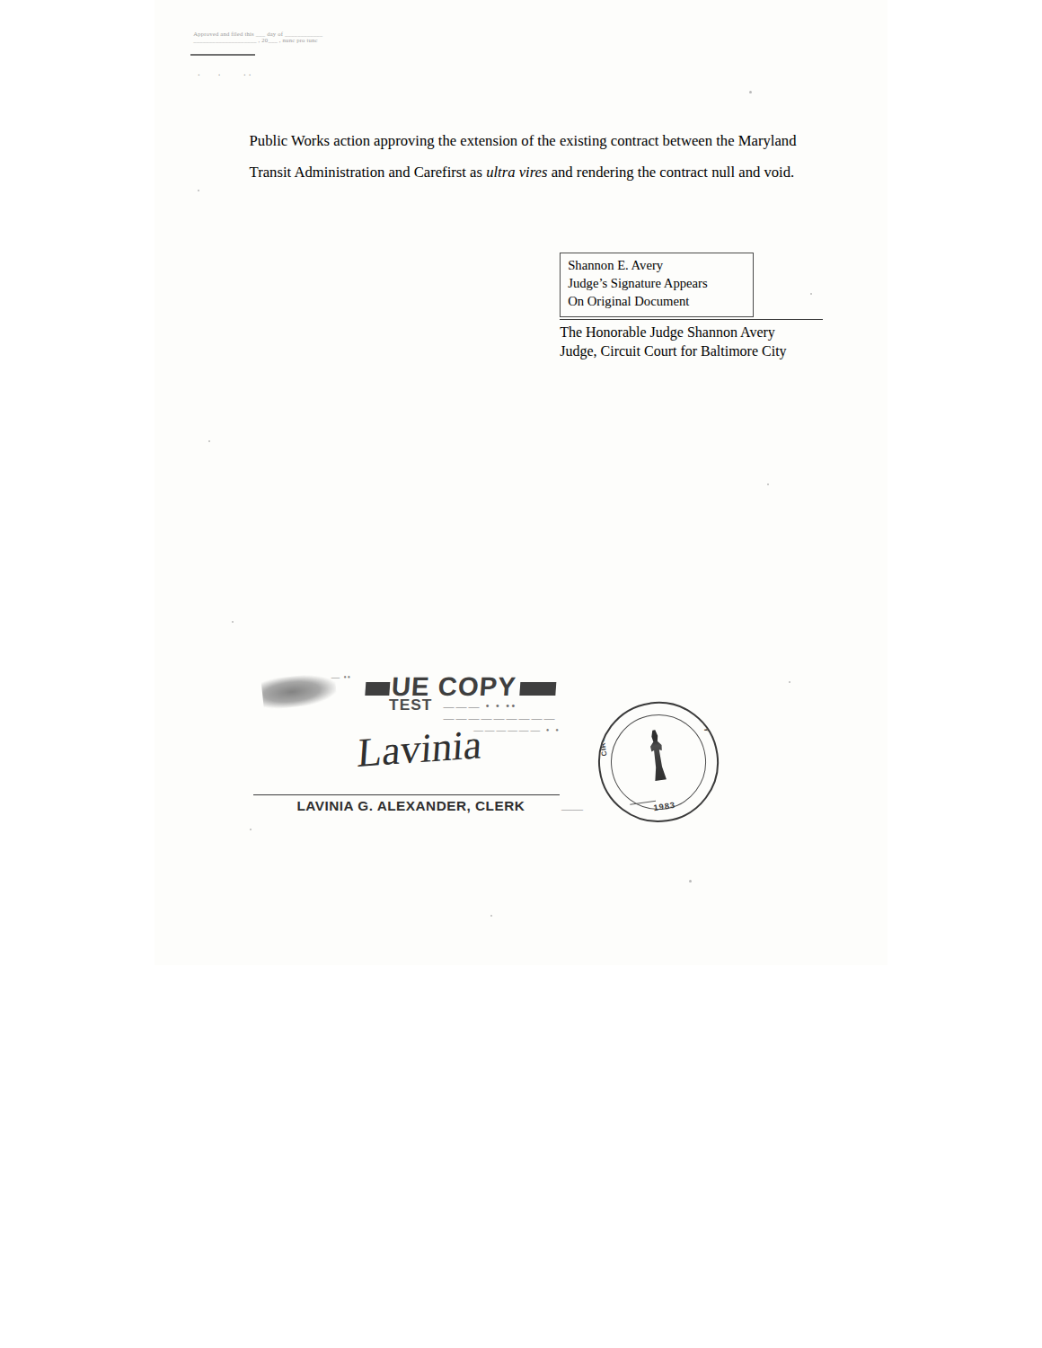Approved and filed this ___ day of ____________
____________________ , 20___ , nunc pro tunc
. . ..
Public Works action approving the extension of the existing contract between the Maryland
Transit Administration and Carefirst as ultra vires and rendering the contract null and void.
Shannon E. Avery
Judge’s Signature Appears
On Original Document
The Honorable Judge Shannon Avery
Judge, Circuit Court for Baltimore City
— ••
UE COPY
TEST
——— • • ••
—————————
—————— • •
Lavinia
LAVINIA G. ALEXANDER, CLERK
——
CIRCUIT COURT
FOR BALTIMORE CITY
1983